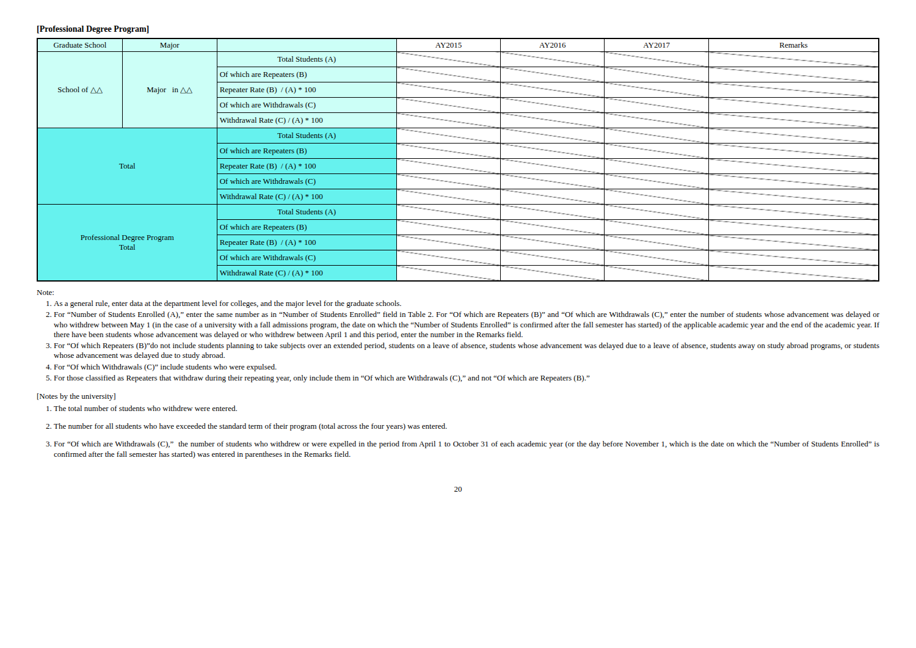[Professional Degree Program]
| Graduate School | Major | | AY2015 | AY2016 | AY2017 | Remarks |
| --- | --- | --- | --- | --- | --- | --- |
| School of △△ | Major in △△ | Total Students (A) | | | | |
| Of which are Repeaters (B) | | | | |
| Repeater Rate (B) / (A) * 100 | | | | |
| Of which are Withdrawals (C) | | | | |
| Withdrawal Rate (C) / (A) * 100 | | | | |
| Total | Total Students (A) | | | | |
| Of which are Repeaters (B) | | | | |
| Repeater Rate (B) / (A) * 100 | | | | |
| Of which are Withdrawals (C) | | | | |
| Withdrawal Rate (C) / (A) * 100 | | | | |
| Professional Degree Program Total | Total Students (A) | | | | |
| Of which are Repeaters (B) | | | | |
| Repeater Rate (B) / (A) * 100 | | | | |
| Of which are Withdrawals (C) | | | | |
| Withdrawal Rate (C) / (A) * 100 | | | | |
Note:
As a general rule, enter data at the department level for colleges, and the major level for the graduate schools.
For “Number of Students Enrolled (A),” enter the same number as in “Number of Students Enrolled” field in Table 2. For “Of which are Repeaters (B)” and “Of which are Withdrawals (C),” enter the number of students whose advancement was delayed or who withdrew between May 1 (in the case of a university with a fall admissions program, the date on which the “Number of Students Enrolled” is confirmed after the fall semester has started) of the applicable academic year and the end of the academic year. If there have been students whose advancement was delayed or who withdrew between April 1 and this period, enter the number in the Remarks field.
For “Of which Repeaters (B)”do not include students planning to take subjects over an extended period, students on a leave of absence, students whose advancement was delayed due to a leave of absence, students away on study abroad programs, or students whose advancement was delayed due to study abroad.
For “Of which Withdrawals (C)” include students who were expulsed.
For those classified as Repeaters that withdraw during their repeating year, only include them in “Of which are Withdrawals (C),” and not “Of which are Repeaters (B).”
[Notes by the university]
The total number of students who withdrew were entered.
The number for all students who have exceeded the standard term of their program (total across the four years) was entered.
For “Of which are Withdrawals (C),” the number of students who withdrew or were expelled in the period from April 1 to October 31 of each academic year (or the day before November 1, which is the date on which the “Number of Students Enrolled” is confirmed after the fall semester has started) was entered in parentheses in the Remarks field.
20